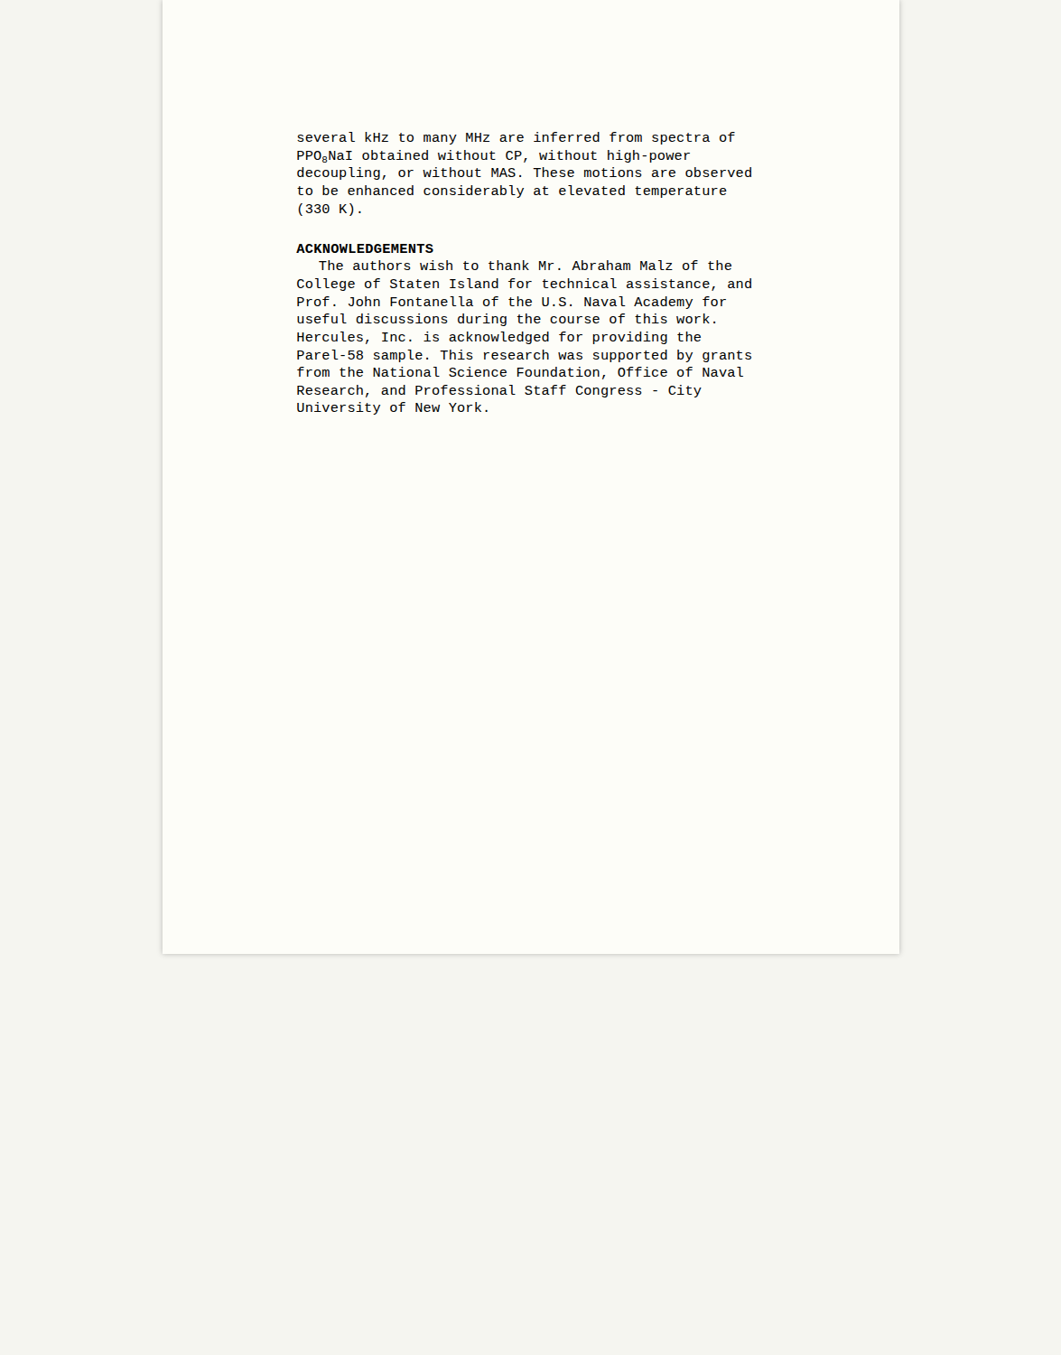several kHz to many MHz are inferred from spectra of PPO8NaI obtained without CP, without high-power decoupling, or without MAS. These motions are observed to be enhanced considerably at elevated temperature (330 K).
ACKNOWLEDGEMENTS
The authors wish to thank Mr. Abraham Malz of the College of Staten Island for technical assistance, and Prof. John Fontanella of the U.S. Naval Academy for useful discussions during the course of this work. Hercules, Inc. is acknowledged for providing the Parel-58 sample. This research was supported by grants from the National Science Foundation, Office of Naval Research, and Professional Staff Congress - City University of New York.